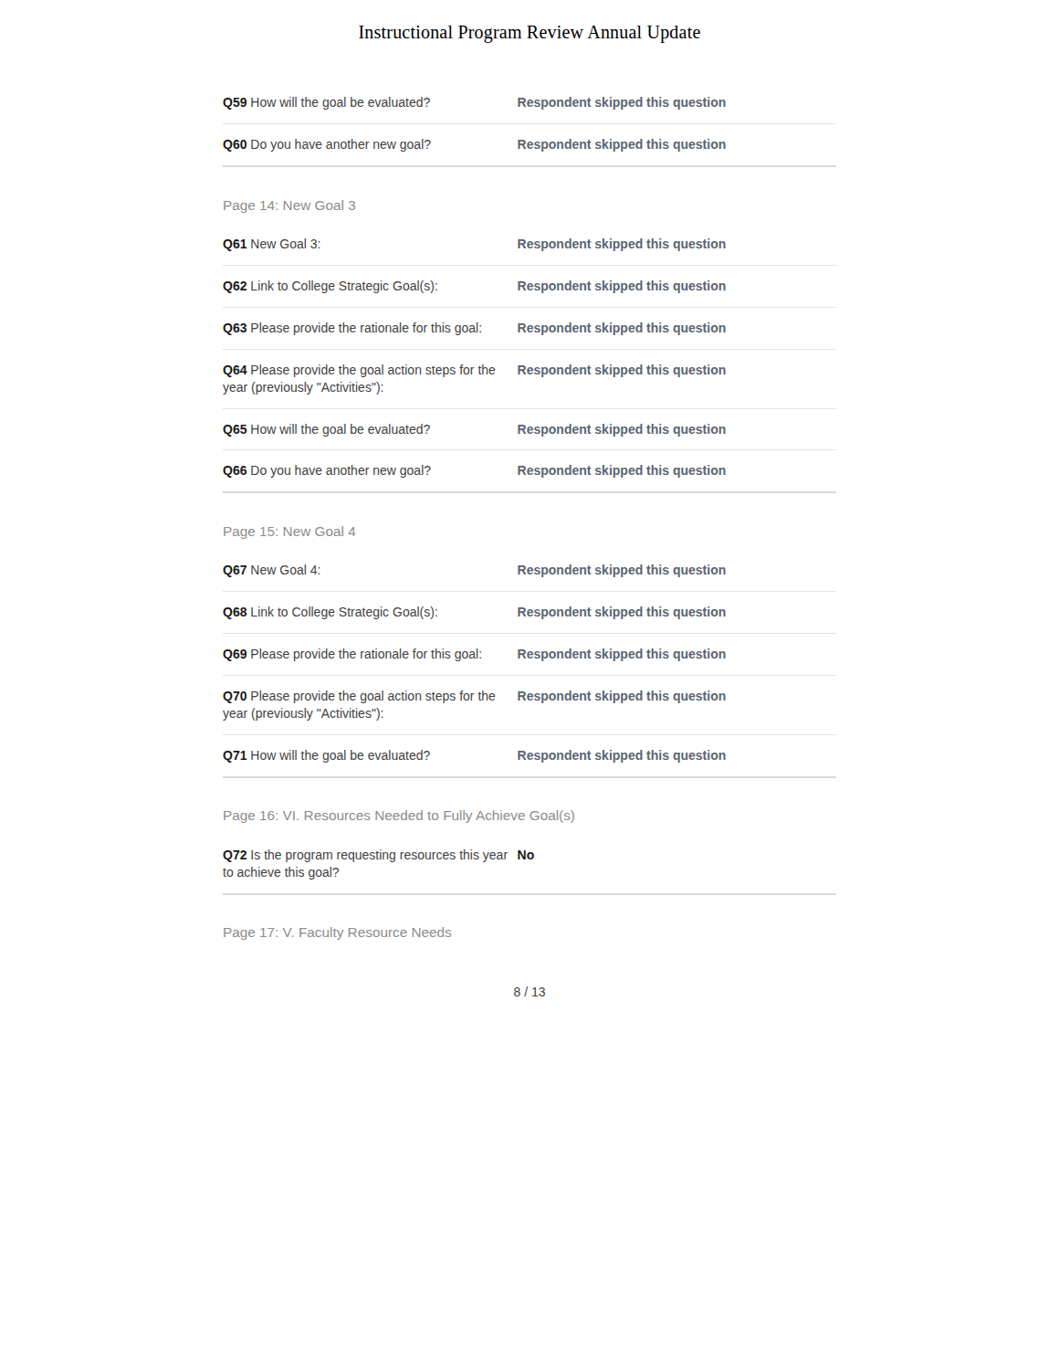Instructional Program Review Annual Update
| Q59 How will the goal be evaluated? | Respondent skipped this question |
| Q60 Do you have another new goal? | Respondent skipped this question |
Page 14: New Goal 3
| Q61 New Goal 3: | Respondent skipped this question |
| Q62 Link to College Strategic Goal(s): | Respondent skipped this question |
| Q63 Please provide the rationale for this goal: | Respondent skipped this question |
| Q64 Please provide the goal action steps for the year (previously "Activities"): | Respondent skipped this question |
| Q65 How will the goal be evaluated? | Respondent skipped this question |
| Q66 Do you have another new goal? | Respondent skipped this question |
Page 15: New Goal 4
| Q67 New Goal 4: | Respondent skipped this question |
| Q68 Link to College Strategic Goal(s): | Respondent skipped this question |
| Q69 Please provide the rationale for this goal: | Respondent skipped this question |
| Q70 Please provide the goal action steps for the year (previously "Activities"): | Respondent skipped this question |
| Q71 How will the goal be evaluated? | Respondent skipped this question |
Page 16: VI. Resources Needed to Fully Achieve Goal(s)
| Q72 Is the program requesting resources this year to achieve this goal? | No |
Page 17: V. Faculty Resource Needs
8 / 13